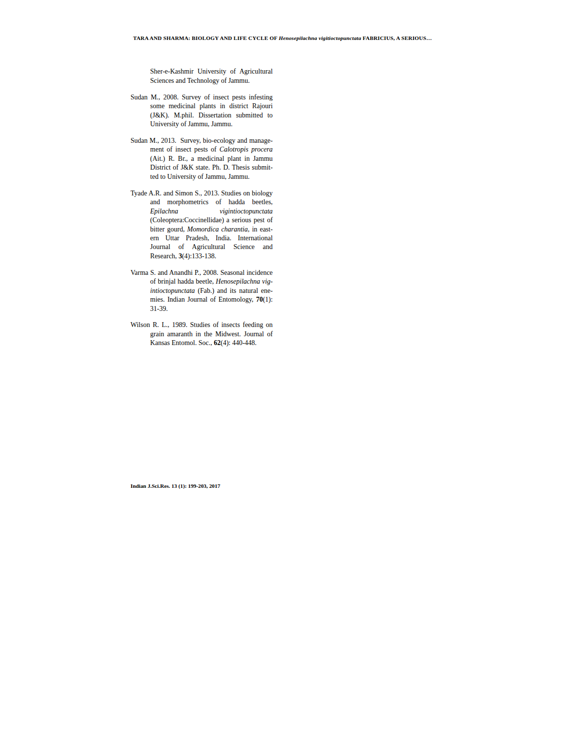TARA AND SHARMA: BIOLOGY AND LIFE CYCLE OF Henosepilachna vigitioctopunctata FABRICIUS, A SERIOUS…
Sher-e-Kashmir University of Agricultural Sciences and Technology of Jammu.
Sudan M., 2008. Survey of insect pests infesting some medicinal plants in district Rajouri (J&K). M.phil. Dissertation submitted to University of Jammu, Jammu.
Sudan M., 2013. Survey, bio-ecology and management of insect pests of Calotropis procera (Ait.) R. Br., a medicinal plant in Jammu District of J&K state. Ph. D. Thesis submitted to University of Jammu, Jammu.
Tyade A.R. and Simon S., 2013. Studies on biology and morphometrics of hadda beetles, Epilachna vigintioctopunctata (Coleoptera:Coccinellidae) a serious pest of bitter gourd, Momordica charantia, in eastern Uttar Pradesh, India. International Journal of Agricultural Science and Research, 3(4):133-138.
Varma S. and Anandhi P., 2008. Seasonal incidence of brinjal hadda beetle, Henosepilachna vigintioctopunctata (Fab.) and its natural enemies. Indian Journal of Entomology, 70(1): 31-39.
Wilson R. L., 1989. Studies of insects feeding on grain amaranth in the Midwest. Journal of Kansas Entomol. Soc., 62(4): 440-448.
Indian J.Sci.Res. 13 (1): 199-203, 2017